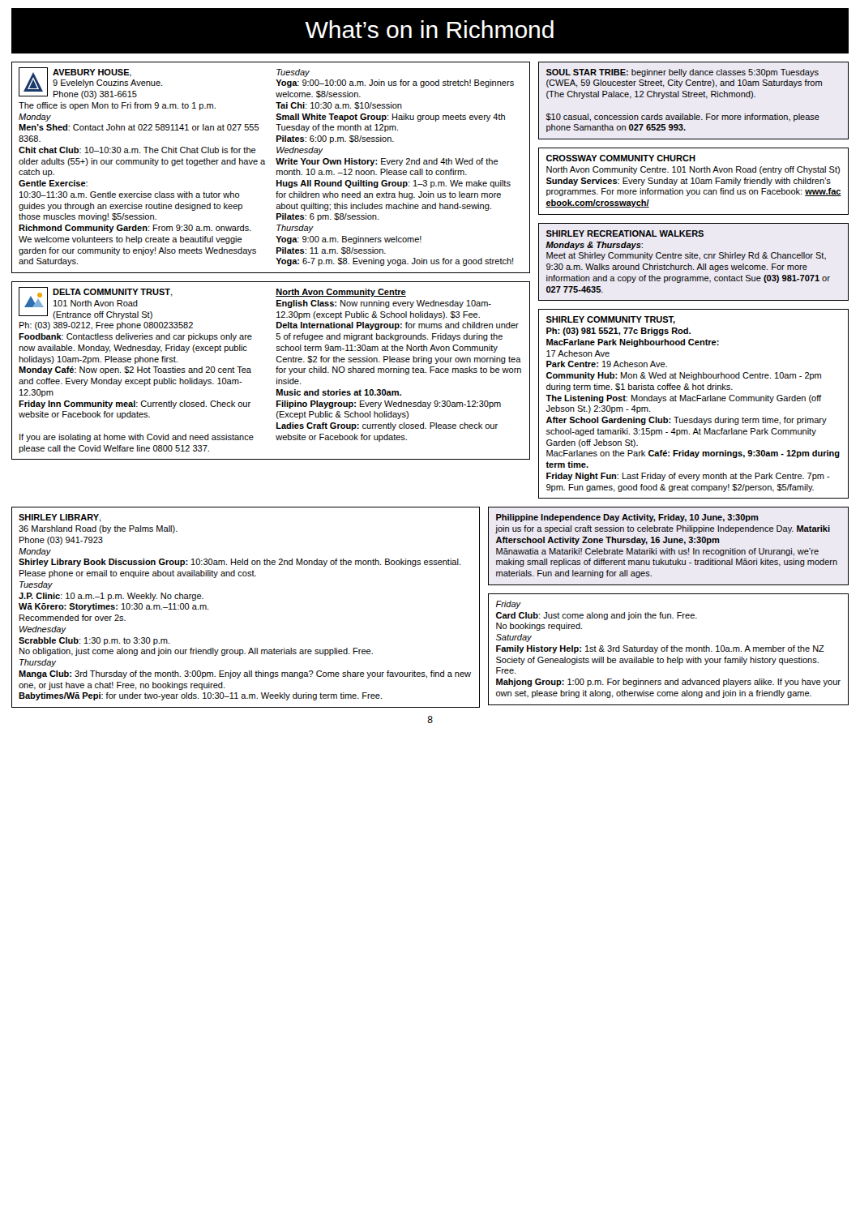What’s on in Richmond
AVEBURY HOUSE,
9 Evelelyn Couzins Avenue.
Phone (03) 381-6615
The office is open Mon to Fri from 9 a.m. to 1 p.m.
Monday
Men’s Shed: Contact John at 022 5891141 or Ian at 027 555 8368.
Chit chat Club: 10–10:30 a.m. The Chit Chat Club is for the older adults (55+) in our community to get together and have a catch up.
Gentle Exercise:
10:30–11:30 a.m. Gentle exercise class with a tutor who guides you through an exercise routine designed to keep those muscles moving! $5/session.
Richmond Community Garden: From 9:30 a.m. onwards. We welcome volunteers to help create a beautiful veggie garden for our community to enjoy! Also meets Wednesdays and Saturdays.
Tuesday
Yoga: 9:00–10:00 a.m. Join us for a good stretch! Beginners welcome. $8/session.
Tai Chi: 10:30 a.m. $10/session
Small White Teapot Group: Haiku group meets every 4th Tuesday of the month at 12pm.
Pilates: 6:00 p.m. $8/session.
Wednesday
Write Your Own History: Every 2nd and 4th Wed of the month. 10 a.m. –12 noon. Please call to confirm.
Hugs All Round Quilting Group: 1–3 p.m. We make quilts for children who need an extra hug. Join us to learn more about quilting; this includes machine and hand-sewing.
Pilates: 6 pm. $8/session.
Thursday
Yoga: 9:00 a.m. Beginners welcome!
Pilates: 11 a.m. $8/session.
Yoga: 6-7 p.m. $8. Evening yoga. Join us for a good stretch!
DELTA COMMUNITY TRUST,
101 North Avon Road
(Entrance off Chrystal St)
Ph: (03) 389-0212, Free phone 0800233582
Foodbank: Contactless deliveries and car pickups only are now available. Monday, Wednesday, Friday (except public holidays) 10am-2pm. Please phone first.
Monday Café: Now open. $2 Hot Toasties and 20 cent Tea and coffee. Every Monday except public holidays. 10am-12.30pm
Friday Inn Community meal: Currently closed. Check our website or Facebook for updates.
If you are isolating at home with Covid and need assistance please call the Covid Welfare line 0800 512 337.
North Avon Community Centre
English Class: Now running every Wednesday 10am-12.30pm (except Public & School holidays). $3 Fee.
Delta International Playgroup: for mums and children under 5 of refugee and migrant backgrounds. Fridays during the school term 9am-11:30am at the North Avon Community Centre. $2 for the session. Please bring your own morning tea for your child. NO shared morning tea. Face masks to be worn inside.
Music and stories at 10.30am.
Filipino Playgroup: Every Wednesday 9:30am-12:30pm (Except Public & School holidays)
Ladies Craft Group: currently closed. Please check our website or Facebook for updates.
SOUL STAR TRIBE: beginner belly dance classes 5:30pm Tuesdays (CWEA, 59 Gloucester Street, City Centre), and 10am Saturdays from (The Chrystal Palace, 12 Chrystal Street, Richmond).
$10 casual, concession cards available. For more information, please phone Samantha on 027 6525 993.
CROSSWAY COMMUNITY CHURCH
North Avon Community Centre. 101 North Avon Road (entry off Chystal St)
Sunday Services: Every Sunday at 10am Family friendly with children’s programmes. For more information you can find us on Facebook: www.facebook.com/crosswaych/
SHIRLEY RECREATIONAL WALKERS
Mondays & Thursdays:
Meet at Shirley Community Centre site, cnr Shirley Rd & Chancellor St, 9:30 a.m. Walks around Christchurch. All ages welcome. For more information and a copy of the programme, contact Sue (03) 981-7071 or 027 775-4635.
SHIRLEY COMMUNITY TRUST,
Ph: (03) 981 5521, 77c Briggs Rod.
MacFarlane Park Neighbourhood Centre:
17 Acheson Ave
Park Centre: 19 Acheson Ave.
Community Hub: Mon & Wed at Neighbourhood Centre. 10am - 2pm during term time. $1 barista coffee & hot drinks.
The Listening Post: Mondays at MacFarlane Community Garden (off Jebson St.) 2:30pm - 4pm.
After School Gardening Club: Tuesdays during term time, for primary school-aged tamariki. 3:15pm - 4pm. At Macfarlane Park Community Garden (off Jebson St).
MacFarlanes on the Park Café: Friday mornings, 9:30am - 12pm during term time.
Friday Night Fun: Last Friday of every month at the Park Centre. 7pm - 9pm. Fun games, good food & great company! $2/person, $5/family.
SHIRLEY LIBRARY,
36 Marshland Road (by the Palms Mall).
Phone (03) 941-7923
Monday
Shirley Library Book Discussion Group: 10:30am. Held on the 2nd Monday of the month. Bookings essential. Please phone or email to enquire about availability and cost.
Tuesday
J.P. Clinic: 10 a.m.–1 p.m. Weekly. No charge.
Wā Kōrero: Storytimes: 10:30 a.m.–11:00 a.m.
Recommended for over 2s.
Wednesday
Scrabble Club: 1:30 p.m. to 3:30 p.m.
No obligation, just come along and join our friendly group. All materials are supplied. Free.
Thursday
Manga Club: 3rd Thursday of the month. 3:00pm. Enjoy all things manga? Come share your favourites, find a new one, or just have a chat! Free, no bookings required.
Babytimes/Wā Pepi: for under two-year olds. 10:30–11 a.m. Weekly during term time. Free.
Philippine Independence Day Activity, Friday, 10 June, 3:30pm
join us for a special craft session to celebrate Philippine Independence Day. Matariki Afterschool Activity Zone Thursday, 16 June, 3:30pm
Mānawatia a Matariki! Celebrate Matariki with us! In recognition of Ururangi, we’re making small replicas of different manu tukutuku - traditional Māori kites, using modern materials. Fun and learning for all ages.
Friday
Card Club: Just come along and join the fun. Free.
No bookings required.
Saturday
Family History Help: 1st & 3rd Saturday of the month. 10a.m. A member of the NZ Society of Genealogists will be available to help with your family history questions. Free.
Mahjong Group: 1:00 p.m. For beginners and advanced players alike. If you have your own set, please bring it along, otherwise come along and join in a friendly game.
8